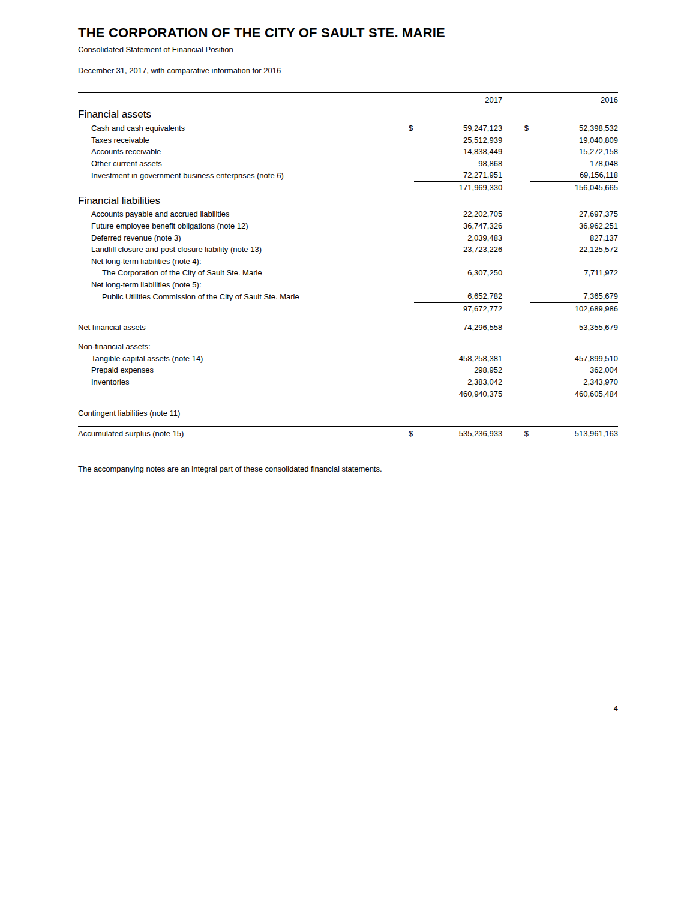THE CORPORATION OF THE CITY OF SAULT STE. MARIE
Consolidated Statement of Financial Position
December 31, 2017, with comparative information for 2016
| | | 2017 | | | 2016 |
| Financial assets |
| Cash and cash equivalents | $ | 59,247,123 | | $ | 52,398,532 |
| Taxes receivable | | 25,512,939 | | | 19,040,809 |
| Accounts receivable | | 14,838,449 | | | 15,272,158 |
| Other current assets | | 98,868 | | | 178,048 |
| Investment in government business enterprises (note 6) | | 72,271,951 | | | 69,156,118 |
| | | 171,969,330 | | | 156,045,665 |
| Financial liabilities |
| Accounts payable and accrued liabilities | | 22,202,705 | | | 27,697,375 |
| Future employee benefit obligations (note 12) | | 36,747,326 | | | 36,962,251 |
| Deferred revenue (note 3) | | 2,039,483 | | | 827,137 |
| Landfill closure and post closure liability (note 13) | | 23,723,226 | | | 22,125,572 |
| Net long-term liabilities (note 4): | | | | | |
| The Corporation of the City of Sault Ste. Marie | | 6,307,250 | | | 7,711,972 |
| Net long-term liabilities (note 5): | | | | | |
| Public Utilities Commission of the City of Sault Ste. Marie | | 6,652,782 | | | 7,365,679 |
| | | 97,672,772 | | | 102,689,986 |
| Net financial assets | | 74,296,558 | | | 53,355,679 |
| Non-financial assets: | | | | | |
| Tangible capital assets (note 14) | | 458,258,381 | | | 457,899,510 |
| Prepaid expenses | | 298,952 | | | 362,004 |
| Inventories | | 2,383,042 | | | 2,343,970 |
| | | 460,940,375 | | | 460,605,484 |
| Contingent liabilities (note 11) | | | | | |
| Accumulated surplus (note 15) | $ | 535,236,933 | | $ | 513,961,163 |
The accompanying notes are an integral part of these consolidated financial statements.
4